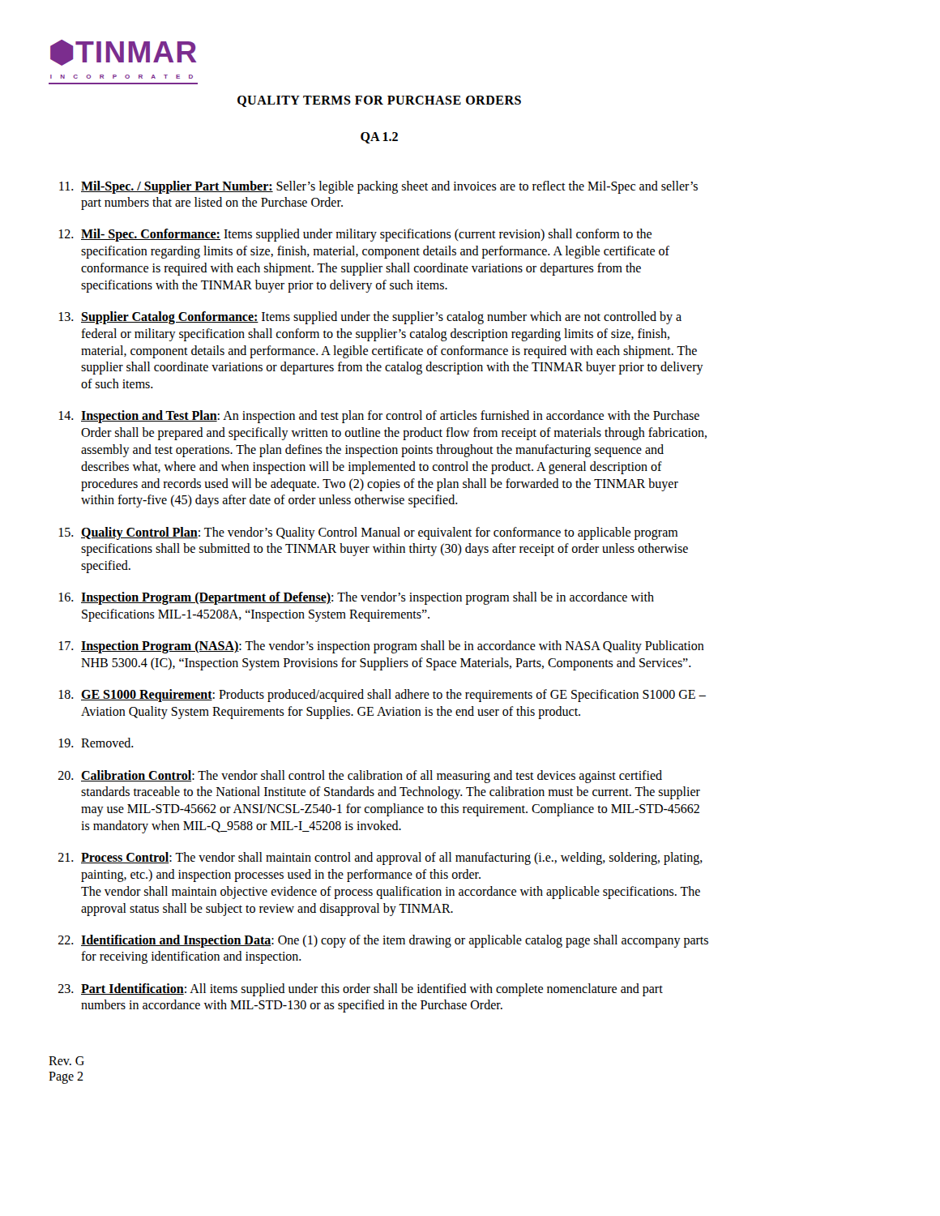⬢TINMARI N C O R P O R A T E D
QUALITY TERMS FOR PURCHASE ORDERS
QA 1.2
Mil-Spec. / Supplier Part Number: Seller’s legible packing sheet and invoices are to reflect the Mil-Spec and seller’s part numbers that are listed on the Purchase Order.
Mil- Spec. Conformance: Items supplied under military specifications (current revision) shall conform to the specification regarding limits of size, finish, material, component details and performance. A legible certificate of conformance is required with each shipment. The supplier shall coordinate variations or departures from the specifications with the TINMAR buyer prior to delivery of such items.
Supplier Catalog Conformance: Items supplied under the supplier’s catalog number which are not controlled by a federal or military specification shall conform to the supplier’s catalog description regarding limits of size, finish, material, component details and performance. A legible certificate of conformance is required with each shipment. The supplier shall coordinate variations or departures from the catalog description with the TINMAR buyer prior to delivery of such items.
Inspection and Test Plan: An inspection and test plan for control of articles furnished in accordance with the Purchase Order shall be prepared and specifically written to outline the product flow from receipt of materials through fabrication, assembly and test operations. The plan defines the inspection points throughout the manufacturing sequence and describes what, where and when inspection will be implemented to control the product. A general description of procedures and records used will be adequate. Two (2) copies of the plan shall be forwarded to the TINMAR buyer within forty-five (45) days after date of order unless otherwise specified.
Quality Control Plan: The vendor’s Quality Control Manual or equivalent for conformance to applicable program specifications shall be submitted to the TINMAR buyer within thirty (30) days after receipt of order unless otherwise specified.
Inspection Program (Department of Defense): The vendor’s inspection program shall be in accordance with Specifications MIL-1-45208A, “Inspection System Requirements”.
Inspection Program (NASA): The vendor’s inspection program shall be in accordance with NASA Quality Publication NHB 5300.4 (IC), “Inspection System Provisions for Suppliers of Space Materials, Parts, Components and Services”.
GE S1000 Requirement: Products produced/acquired shall adhere to the requirements of GE Specification S1000 GE – Aviation Quality System Requirements for Supplies. GE Aviation is the end user of this product.
Removed.
Calibration Control: The vendor shall control the calibration of all measuring and test devices against certified standards traceable to the National Institute of Standards and Technology. The calibration must be current. The supplier may use MIL-STD-45662 or ANSI/NCSL-Z540-1 for compliance to this requirement. Compliance to MIL-STD-45662 is mandatory when MIL-Q_9588 or MIL-I_45208 is invoked.
Process Control: The vendor shall maintain control and approval of all manufacturing (i.e., welding, soldering, plating, painting, etc.) and inspection processes used in the performance of this order.
The vendor shall maintain objective evidence of process qualification in accordance with applicable specifications. The approval status shall be subject to review and disapproval by TINMAR.
Identification and Inspection Data: One (1) copy of the item drawing or applicable catalog page shall accompany parts for receiving identification and inspection.
Part Identification: All items supplied under this order shall be identified with complete nomenclature and part numbers in accordance with MIL-STD-130 or as specified in the Purchase Order.
Rev. G
Page 2